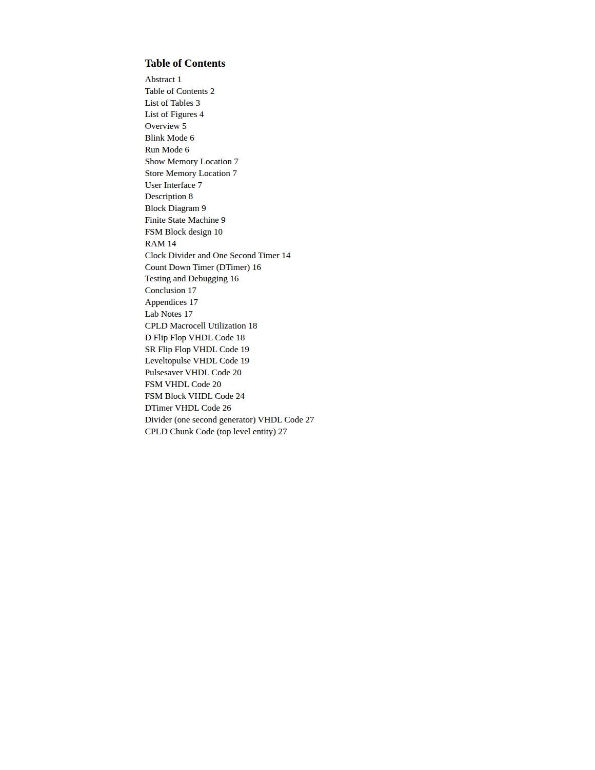Table of Contents
Abstract 1
Table of Contents 2
List of Tables 3
List of Figures 4
Overview 5
Blink Mode 6
Run Mode 6
Show Memory Location 7
Store Memory Location 7
User Interface 7
Description 8
Block Diagram 9
Finite State Machine 9
FSM Block design 10
RAM 14
Clock Divider and One Second Timer 14
Count Down Timer (DTimer) 16
Testing and Debugging 16
Conclusion 17
Appendices 17
Lab Notes 17
CPLD Macrocell Utilization 18
D Flip Flop VHDL Code 18
SR Flip Flop VHDL Code 19
Leveltopulse VHDL Code 19
Pulsesaver VHDL Code 20
FSM VHDL Code 20
FSM Block VHDL Code 24
DTimer VHDL Code 26
Divider (one second generator) VHDL Code 27
CPLD Chunk Code (top level entity) 27